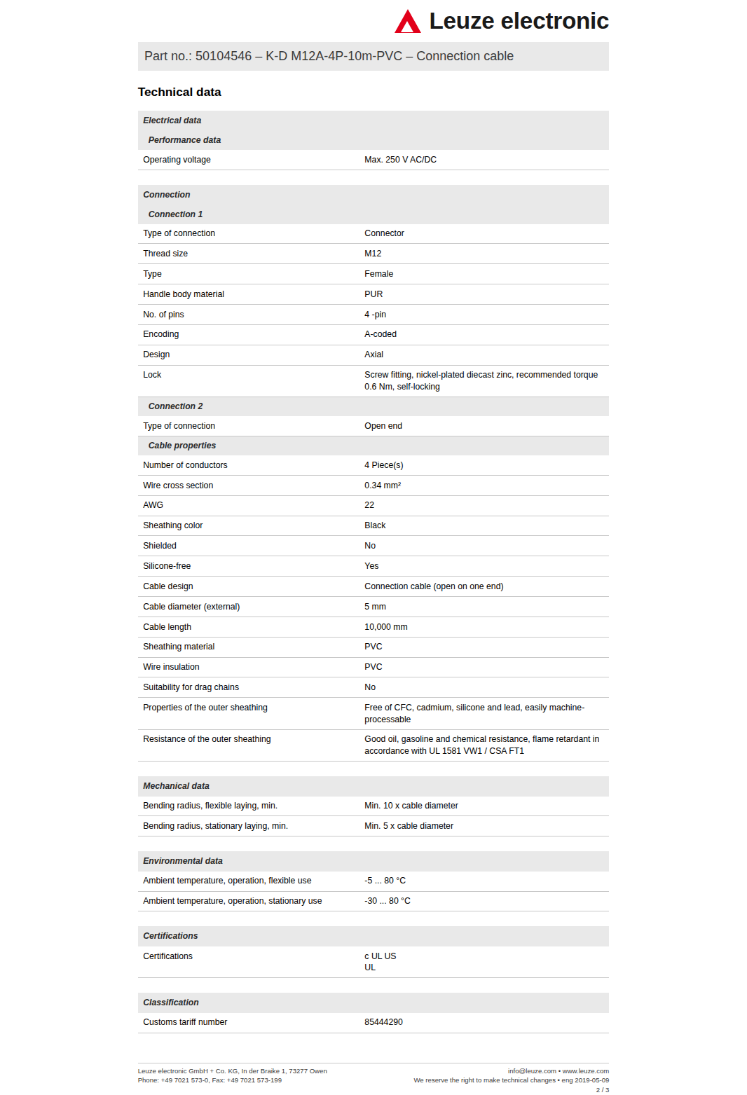Leuze electronic
Part no.: 50104546 – K-D M12A-4P-10m-PVC – Connection cable
Technical data
| Electrical data |
| Performance data |
| Operating voltage | Max. 250 V AC/DC |
| Connection |
| Connection 1 |
| Type of connection | Connector |
| Thread size | M12 |
| Type | Female |
| Handle body material | PUR |
| No. of pins | 4 -pin |
| Encoding | A-coded |
| Design | Axial |
| Lock | Screw fitting, nickel-plated diecast zinc, recommended torque 0.6 Nm, self-locking |
| Connection 2 |
| Type of connection | Open end |
| Cable properties |
| Number of conductors | 4 Piece(s) |
| Wire cross section | 0.34 mm² |
| AWG | 22 |
| Sheathing color | Black |
| Shielded | No |
| Silicone-free | Yes |
| Cable design | Connection cable (open on one end) |
| Cable diameter (external) | 5 mm |
| Cable length | 10,000 mm |
| Sheathing material | PVC |
| Wire insulation | PVC |
| Suitability for drag chains | No |
| Properties of the outer sheathing | Free of CFC, cadmium, silicone and lead, easily machine-processable |
| Resistance of the outer sheathing | Good oil, gasoline and chemical resistance, flame retardant in accordance with UL 1581 VW1 / CSA FT1 |
| Mechanical data |
| Bending radius, flexible laying, min. | Min. 10 x cable diameter |
| Bending radius, stationary laying, min. | Min. 5 x cable diameter |
| Environmental data |
| Ambient temperature, operation, flexible use | -5 ... 80 °C |
| Ambient temperature, operation, stationary use | -30 ... 80 °C |
| Certifications |
| Certifications | c UL US UL |
| Classification |
| Customs tariff number | 85444290 |
Leuze electronic GmbH + Co. KG, In der Braike 1, 73277 Owen
Phone: +49 7021 573-0, Fax: +49 7021 573-199
info@leuze.com • www.leuze.com
We reserve the right to make technical changes • eng 2019-05-09
2 / 3